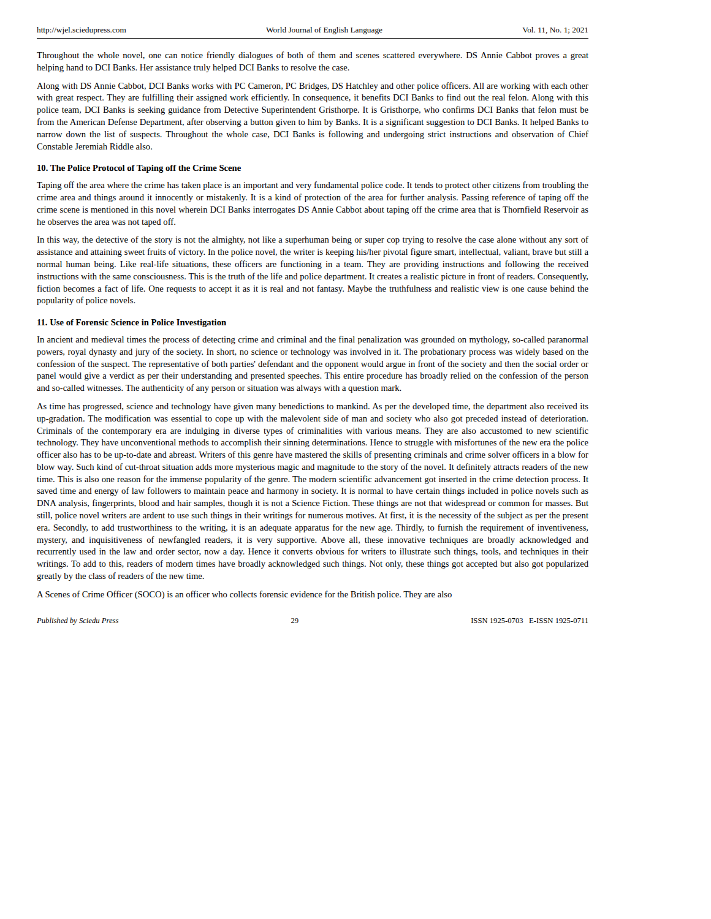http://wjel.sciedupress.com World Journal of English Language Vol. 11, No. 1; 2021
Throughout the whole novel, one can notice friendly dialogues of both of them and scenes scattered everywhere. DS Annie Cabbot proves a great helping hand to DCI Banks. Her assistance truly helped DCI Banks to resolve the case.
Along with DS Annie Cabbot, DCI Banks works with PC Cameron, PC Bridges, DS Hatchley and other police officers. All are working with each other with great respect. They are fulfilling their assigned work efficiently. In consequence, it benefits DCI Banks to find out the real felon. Along with this police team, DCI Banks is seeking guidance from Detective Superintendent Gristhorpe. It is Gristhorpe, who confirms DCI Banks that felon must be from the American Defense Department, after observing a button given to him by Banks. It is a significant suggestion to DCI Banks. It helped Banks to narrow down the list of suspects. Throughout the whole case, DCI Banks is following and undergoing strict instructions and observation of Chief Constable Jeremiah Riddle also.
10. The Police Protocol of Taping off the Crime Scene
Taping off the area where the crime has taken place is an important and very fundamental police code. It tends to protect other citizens from troubling the crime area and things around it innocently or mistakenly. It is a kind of protection of the area for further analysis. Passing reference of taping off the crime scene is mentioned in this novel wherein DCI Banks interrogates DS Annie Cabbot about taping off the crime area that is Thornfield Reservoir as he observes the area was not taped off.
In this way, the detective of the story is not the almighty, not like a superhuman being or super cop trying to resolve the case alone without any sort of assistance and attaining sweet fruits of victory. In the police novel, the writer is keeping his/her pivotal figure smart, intellectual, valiant, brave but still a normal human being. Like real-life situations, these officers are functioning in a team. They are providing instructions and following the received instructions with the same consciousness. This is the truth of the life and police department. It creates a realistic picture in front of readers. Consequently, fiction becomes a fact of life. One requests to accept it as it is real and not fantasy. Maybe the truthfulness and realistic view is one cause behind the popularity of police novels.
11. Use of Forensic Science in Police Investigation
In ancient and medieval times the process of detecting crime and criminal and the final penalization was grounded on mythology, so-called paranormal powers, royal dynasty and jury of the society. In short, no science or technology was involved in it. The probationary process was widely based on the confession of the suspect. The representative of both parties' defendant and the opponent would argue in front of the society and then the social order or panel would give a verdict as per their understanding and presented speeches. This entire procedure has broadly relied on the confession of the person and so-called witnesses. The authenticity of any person or situation was always with a question mark.
As time has progressed, science and technology have given many benedictions to mankind. As per the developed time, the department also received its up-gradation. The modification was essential to cope up with the malevolent side of man and society who also got preceded instead of deterioration. Criminals of the contemporary era are indulging in diverse types of criminalities with various means. They are also accustomed to new scientific technology. They have unconventional methods to accomplish their sinning determinations. Hence to struggle with misfortunes of the new era the police officer also has to be up-to-date and abreast. Writers of this genre have mastered the skills of presenting criminals and crime solver officers in a blow for blow way. Such kind of cut-throat situation adds more mysterious magic and magnitude to the story of the novel. It definitely attracts readers of the new time. This is also one reason for the immense popularity of the genre. The modern scientific advancement got inserted in the crime detection process. It saved time and energy of law followers to maintain peace and harmony in society. It is normal to have certain things included in police novels such as DNA analysis, fingerprints, blood and hair samples, though it is not a Science Fiction. These things are not that widespread or common for masses. But still, police novel writers are ardent to use such things in their writings for numerous motives. At first, it is the necessity of the subject as per the present era. Secondly, to add trustworthiness to the writing, it is an adequate apparatus for the new age. Thirdly, to furnish the requirement of inventiveness, mystery, and inquisitiveness of newfangled readers, it is very supportive. Above all, these innovative techniques are broadly acknowledged and recurrently used in the law and order sector, now a day. Hence it converts obvious for writers to illustrate such things, tools, and techniques in their writings. To add to this, readers of modern times have broadly acknowledged such things. Not only, these things got accepted but also got popularized greatly by the class of readers of the new time.
A Scenes of Crime Officer (SOCO) is an officer who collects forensic evidence for the British police. They are also
Published by Sciedu Press 29 ISSN 1925-0703 E-ISSN 1925-0711